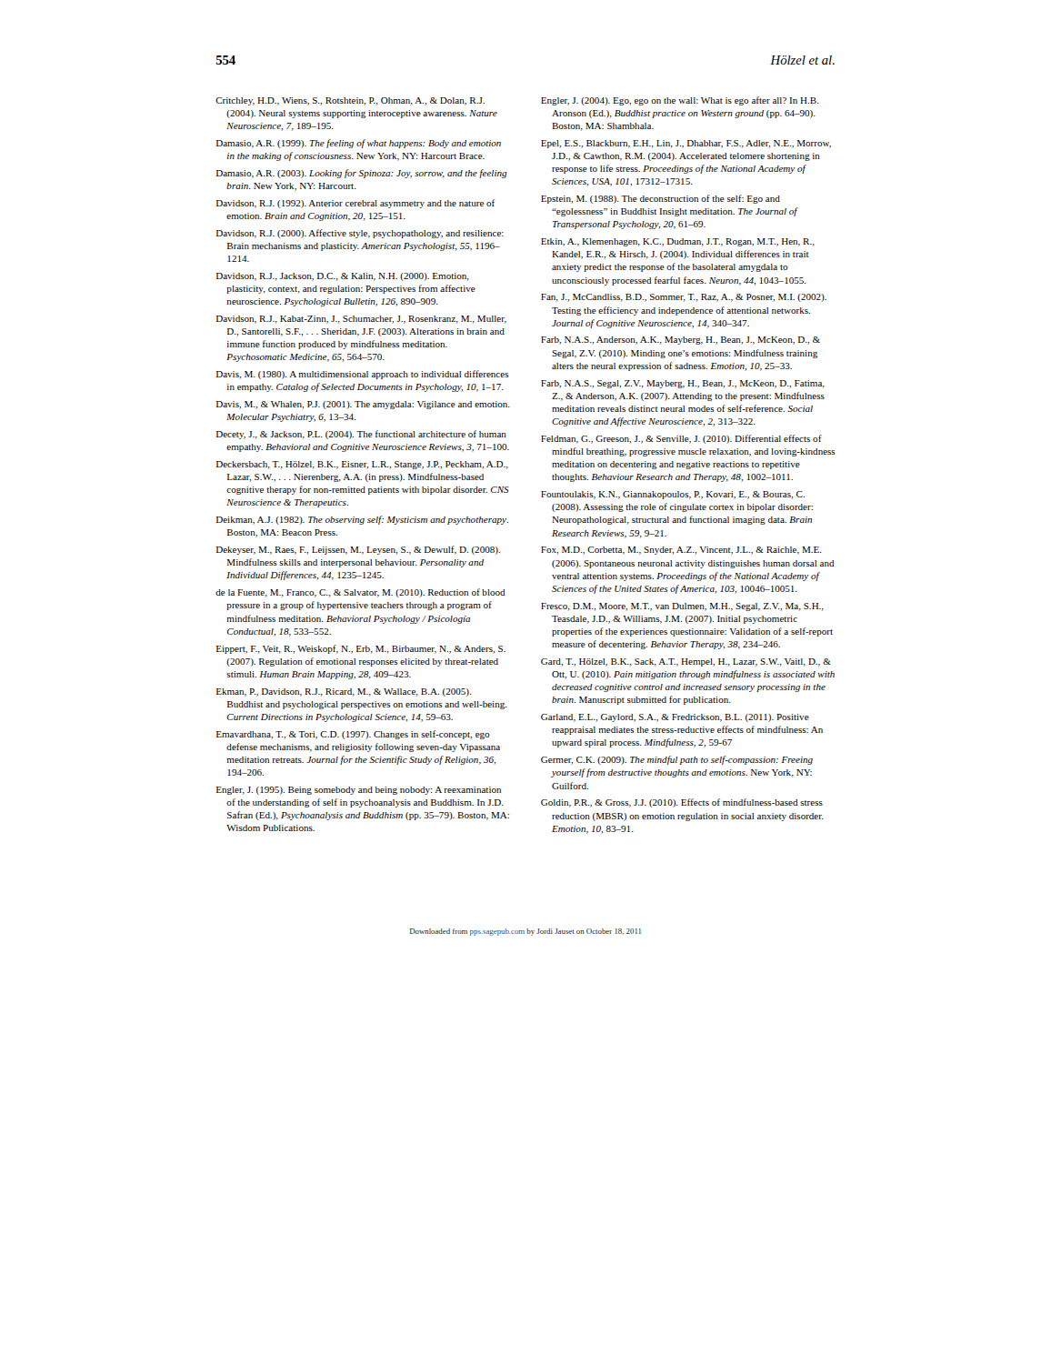554 Hölzel et al.
Critchley, H.D., Wiens, S., Rotshtein, P., Ohman, A., & Dolan, R.J. (2004). Neural systems supporting interoceptive awareness. Nature Neuroscience, 7, 189–195.
Damasio, A.R. (1999). The feeling of what happens: Body and emotion in the making of consciousness. New York, NY: Harcourt Brace.
Damasio, A.R. (2003). Looking for Spinoza: Joy, sorrow, and the feeling brain. New York, NY: Harcourt.
Davidson, R.J. (1992). Anterior cerebral asymmetry and the nature of emotion. Brain and Cognition, 20, 125–151.
Davidson, R.J. (2000). Affective style, psychopathology, and resilience: Brain mechanisms and plasticity. American Psychologist, 55, 1196–1214.
Davidson, R.J., Jackson, D.C., & Kalin, N.H. (2000). Emotion, plasticity, context, and regulation: Perspectives from affective neuroscience. Psychological Bulletin, 126, 890–909.
Davidson, R.J., Kabat-Zinn, J., Schumacher, J., Rosenkranz, M., Muller, D., Santorelli, S.F., . . . Sheridan, J.F. (2003). Alterations in brain and immune function produced by mindfulness meditation. Psychosomatic Medicine, 65, 564–570.
Davis, M. (1980). A multidimensional approach to individual differences in empathy. Catalog of Selected Documents in Psychology, 10, 1–17.
Davis, M., & Whalen, P.J. (2001). The amygdala: Vigilance and emotion. Molecular Psychiatry, 6, 13–34.
Decety, J., & Jackson, P.L. (2004). The functional architecture of human empathy. Behavioral and Cognitive Neuroscience Reviews, 3, 71–100.
Deckersbach, T., Hölzel, B.K., Eisner, L.R., Stange, J.P., Peckham, A.D., Lazar, S.W., . . . Nierenberg, A.A. (in press). Mindfulness-based cognitive therapy for non-remitted patients with bipolar disorder. CNS Neuroscience & Therapeutics.
Deikman, A.J. (1982). The observing self: Mysticism and psychotherapy. Boston, MA: Beacon Press.
Dekeyser, M., Raes, F., Leijssen, M., Leysen, S., & Dewulf, D. (2008). Mindfulness skills and interpersonal behaviour. Personality and Individual Differences, 44, 1235–1245.
de la Fuente, M., Franco, C., & Salvator, M. (2010). Reduction of blood pressure in a group of hypertensive teachers through a program of mindfulness meditation. Behavioral Psychology / Psicología Conductual, 18, 533–552.
Eippert, F., Veit, R., Weiskopf, N., Erb, M., Birbaumer, N., & Anders, S. (2007). Regulation of emotional responses elicited by threat-related stimuli. Human Brain Mapping, 28, 409–423.
Ekman, P., Davidson, R.J., Ricard, M., & Wallace, B.A. (2005). Buddhist and psychological perspectives on emotions and well-being. Current Directions in Psychological Science, 14, 59–63.
Emavardhana, T., & Tori, C.D. (1997). Changes in self-concept, ego defense mechanisms, and religiosity following seven-day Vipassana meditation retreats. Journal for the Scientific Study of Religion, 36, 194–206.
Engler, J. (1995). Being somebody and being nobody: A reexamination of the understanding of self in psychoanalysis and Buddhism. In J.D. Safran (Ed.), Psychoanalysis and Buddhism (pp. 35–79). Boston, MA: Wisdom Publications.
Engler, J. (2004). Ego, ego on the wall: What is ego after all? In H.B. Aronson (Ed.), Buddhist practice on Western ground (pp. 64–90). Boston, MA: Shambhala.
Epel, E.S., Blackburn, E.H., Lin, J., Dhabhar, F.S., Adler, N.E., Morrow, J.D., & Cawthon, R.M. (2004). Accelerated telomere shortening in response to life stress. Proceedings of the National Academy of Sciences, USA, 101, 17312–17315.
Epstein, M. (1988). The deconstruction of the self: Ego and “egolessness” in Buddhist Insight meditation. The Journal of Transpersonal Psychology, 20, 61–69.
Etkin, A., Klemenhagen, K.C., Dudman, J.T., Rogan, M.T., Hen, R., Kandel, E.R., & Hirsch, J. (2004). Individual differences in trait anxiety predict the response of the basolateral amygdala to unconsciously processed fearful faces. Neuron, 44, 1043–1055.
Fan, J., McCandliss, B.D., Sommer, T., Raz, A., & Posner, M.I. (2002). Testing the efficiency and independence of attentional networks. Journal of Cognitive Neuroscience, 14, 340–347.
Farb, N.A.S., Anderson, A.K., Mayberg, H., Bean, J., McKeon, D., & Segal, Z.V. (2010). Minding one’s emotions: Mindfulness training alters the neural expression of sadness. Emotion, 10, 25–33.
Farb, N.A.S., Segal, Z.V., Mayberg, H., Bean, J., McKeon, D., Fatima, Z., & Anderson, A.K. (2007). Attending to the present: Mindfulness meditation reveals distinct neural modes of self-reference. Social Cognitive and Affective Neuroscience, 2, 313–322.
Feldman, G., Greeson, J., & Senville, J. (2010). Differential effects of mindful breathing, progressive muscle relaxation, and loving-kindness meditation on decentering and negative reactions to repetitive thoughts. Behaviour Research and Therapy, 48, 1002–1011.
Fountoulakis, K.N., Giannakopoulos, P., Kovari, E., & Bouras, C. (2008). Assessing the role of cingulate cortex in bipolar disorder: Neuropathological, structural and functional imaging data. Brain Research Reviews, 59, 9–21.
Fox, M.D., Corbetta, M., Snyder, A.Z., Vincent, J.L., & Raichle, M.E. (2006). Spontaneous neuronal activity distinguishes human dorsal and ventral attention systems. Proceedings of the National Academy of Sciences of the United States of America, 103, 10046–10051.
Fresco, D.M., Moore, M.T., van Dulmen, M.H., Segal, Z.V., Ma, S.H., Teasdale, J.D., & Williams, J.M. (2007). Initial psychometric properties of the experiences questionnaire: Validation of a self-report measure of decentering. Behavior Therapy, 38, 234–246.
Gard, T., Hölzel, B.K., Sack, A.T., Hempel, H., Lazar, S.W., Vaitl, D., & Ott, U. (2010). Pain mitigation through mindfulness is associated with decreased cognitive control and increased sensory processing in the brain. Manuscript submitted for publication.
Garland, E.L., Gaylord, S.A., & Fredrickson, B.L. (2011). Positive reappraisal mediates the stress-reductive effects of mindfulness: An upward spiral process. Mindfulness, 2, 59-67
Germer, C.K. (2009). The mindful path to self-compassion: Freeing yourself from destructive thoughts and emotions. New York, NY: Guilford.
Goldin, P.R., & Gross, J.J. (2010). Effects of mindfulness-based stress reduction (MBSR) on emotion regulation in social anxiety disorder. Emotion, 10, 83–91.
Downloaded from pps.sagepub.com by Jordi Jauset on October 18, 2011